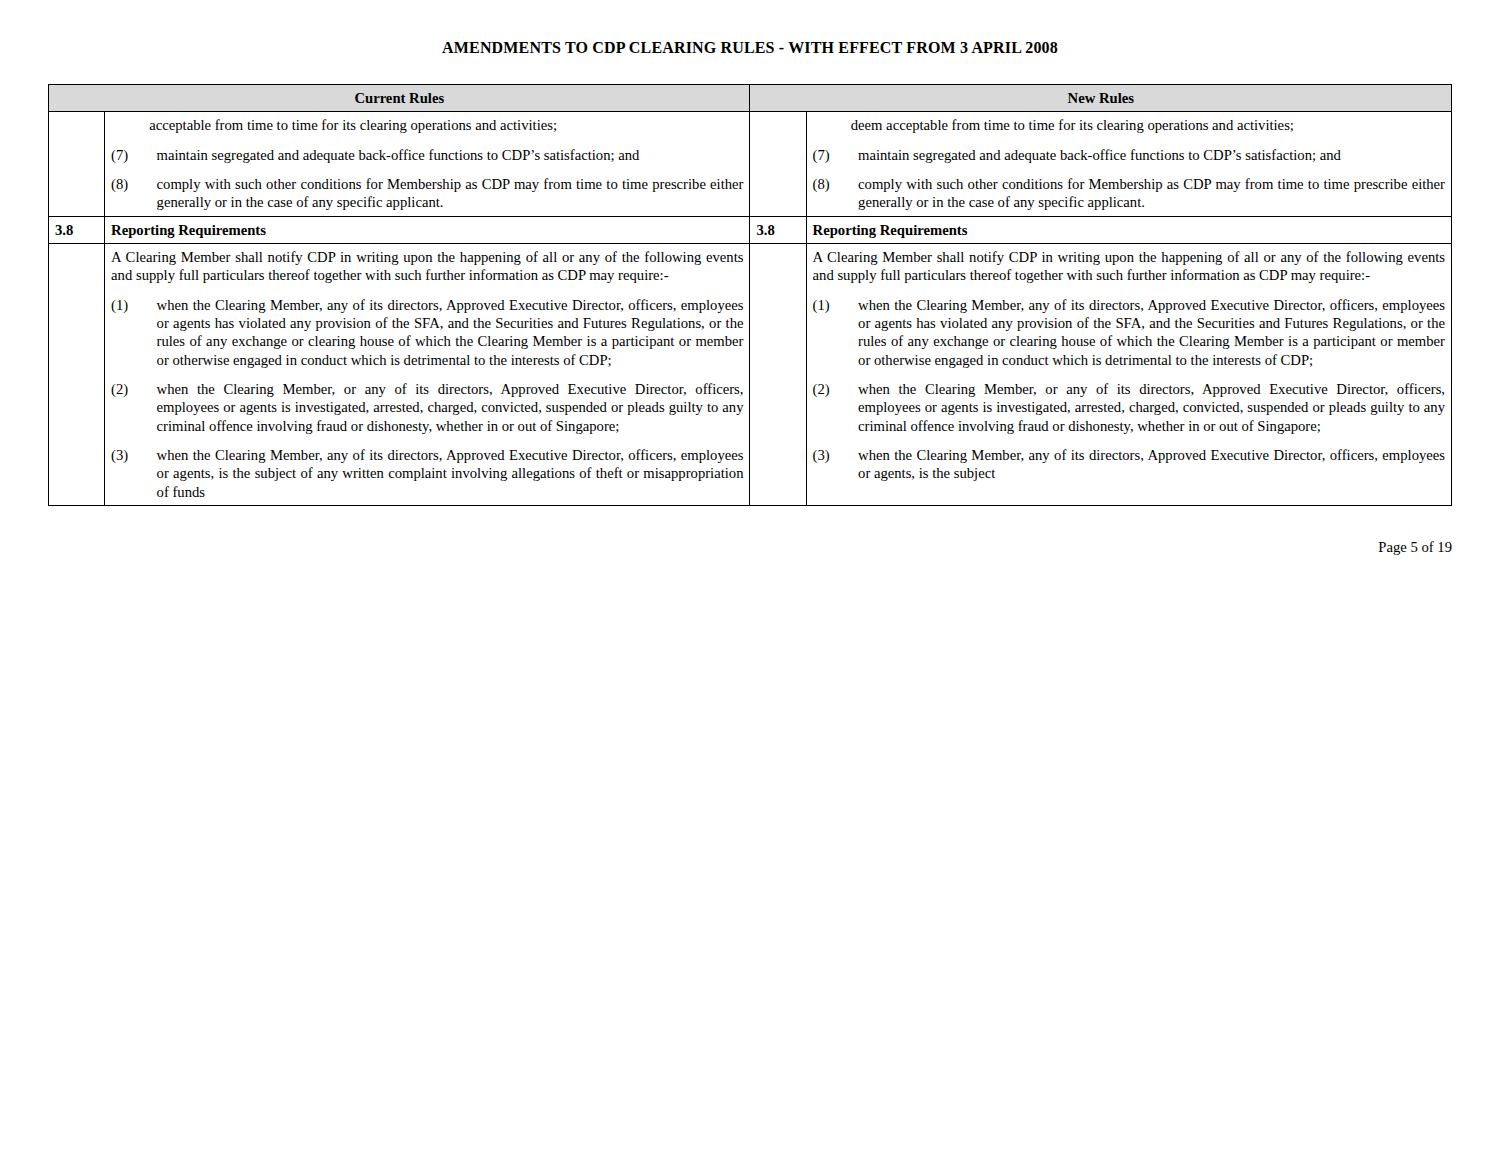AMENDMENTS TO CDP CLEARING RULES - WITH EFFECT FROM 3 APRIL 2008
| Current Rules | New Rules |
| --- | --- |
| | acceptable from time to time for its clearing operations and activities; (7) maintain segregated and adequate back-office functions to CDP’s satisfaction; and (8) comply with such other conditions for Membership as CDP may from time to time prescribe either generally or in the case of any specific applicant. | | deem acceptable from time to time for its clearing operations and activities; (7) maintain segregated and adequate back-office functions to CDP’s satisfaction; and (8) comply with such other conditions for Membership as CDP may from time to time prescribe either generally or in the case of any specific applicant. |
| 3.8 | Reporting Requirements | 3.8 | Reporting Requirements |
| | A Clearing Member shall notify CDP in writing upon the happening of all or any of the following events and supply full particulars thereof together with such further information as CDP may require:- (1) when the Clearing Member, any of its directors, Approved Executive Director, officers, employees or agents has violated any provision of the SFA, and the Securities and Futures Regulations, or the rules of any exchange or clearing house of which the Clearing Member is a participant or member or otherwise engaged in conduct which is detrimental to the interests of CDP; (2) when the Clearing Member, or any of its directors, Approved Executive Director, officers, employees or agents is investigated, arrested, charged, convicted, suspended or pleads guilty to any criminal offence involving fraud or dishonesty, whether in or out of Singapore; (3) when the Clearing Member, any of its directors, Approved Executive Director, officers, employees or agents, is the subject of any written complaint involving allegations of theft or misappropriation of funds | | A Clearing Member shall notify CDP in writing upon the happening of all or any of the following events and supply full particulars thereof together with such further information as CDP may require:- (1) when the Clearing Member, any of its directors, Approved Executive Director, officers, employees or agents has violated any provision of the SFA, and the Securities and Futures Regulations, or the rules of any exchange or clearing house of which the Clearing Member is a participant or member or otherwise engaged in conduct which is detrimental to the interests of CDP; (2) when the Clearing Member, or any of its directors, Approved Executive Director, officers, employees or agents is investigated, arrested, charged, convicted, suspended or pleads guilty to any criminal offence involving fraud or dishonesty, whether in or out of Singapore; (3) when the Clearing Member, any of its directors, Approved Executive Director, officers, employees or agents, is the subject |
Page 5 of 19